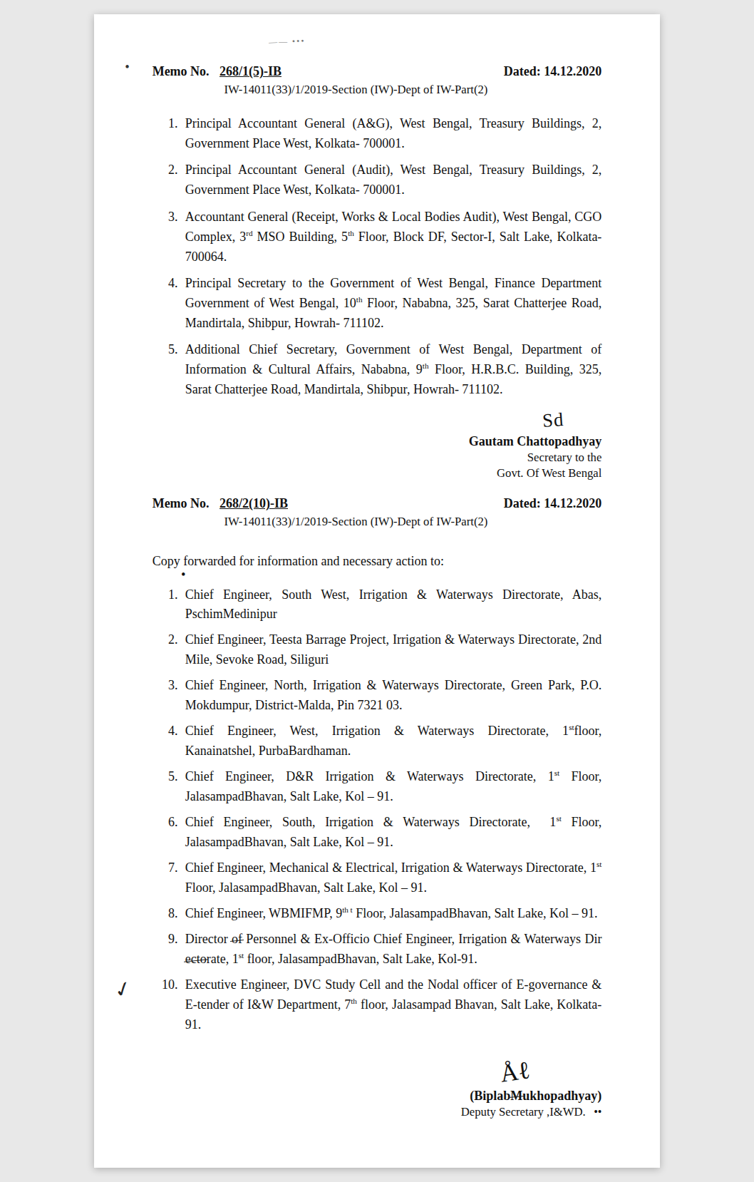—— •••
•
Memo No.268/1(5)-IB
Dated: 14.12.2020
IW-14011(33)/1/2019-Section (IW)-Dept of IW-Part(2)
Principal Accountant General (A&G), West Bengal, Treasury Buildings, 2, Government Place West, Kolkata- 700001.
Principal Accountant General (Audit), West Bengal, Treasury Buildings, 2, Government Place West, Kolkata- 700001.
Accountant General (Receipt, Works & Local Bodies Audit), West Bengal, CGO Complex, 3rd MSO Building, 5th Floor, Block DF, Sector-I, Salt Lake, Kolkata- 700064.
Principal Secretary to the Government of West Bengal, Finance Department Government of West Bengal, 10th Floor, Nababna, 325, Sarat Chatterjee Road, Mandirtala, Shibpur, Howrah- 711102.
Additional Chief Secretary, Government of West Bengal, Department of Information & Cultural Affairs, Nababna, 9th Floor, H.R.B.C. Building, 325, Sarat Chatterjee Road, Mandirtala, Shibpur, Howrah- 711102.
Sd
Gautam Chattopadhyay
Secretary to the
Govt. Of West Bengal
Memo No.268/2(10)-IB
Dated: 14.12.2020
IW-14011(33)/1/2019-Section (IW)-Dept of IW-Part(2)
Copy forwarded for information and necessary action to:
•
Chief Engineer, South West, Irrigation & Waterways Directorate, Abas, PschimMedinipur
Chief Engineer, Teesta Barrage Project, Irrigation & Waterways Directorate, 2nd Mile, Sevoke Road, Siliguri
Chief Engineer, North, Irrigation & Waterways Directorate, Green Park, P.O. Mokdumpur, District-Malda, Pin 7321 03.
Chief Engineer, West, Irrigation & Waterways Directorate, 1stfloor, Kanainatshel, PurbaBardhaman.
Chief Engineer, D&R Irrigation & Waterways Directorate, 1st Floor, JalasampadBhavan, Salt Lake, Kol – 91.
Chief Engineer, South, Irrigation & Waterways Directorate, 1st Floor, JalasampadBhavan, Salt Lake, Kol – 91.
Chief Engineer, Mechanical & Electrical, Irrigation & Waterways Directorate, 1st Floor, JalasampadBhavan, Salt Lake, Kol – 91.
Chief Engineer, WBMIFMP, 9th t Floor, JalasampadBhavan, Salt Lake, Kol – 91.
Director of Personnel & Ex-Officio Chief Engineer, Irrigation & Waterways Directorate, 1st floor, JalasampadBhavan, Salt Lake, Kol-91.
✓Executive Engineer, DVC Study Cell and the Nodal officer of E-governance & E-tender of I&W Department, 7th floor, Jalasampad Bhavan, Salt Lake, Kolkata-91.
Åℓ
(BiplabMukhopadhyay)
Deputy Secretary ,I&WD.••